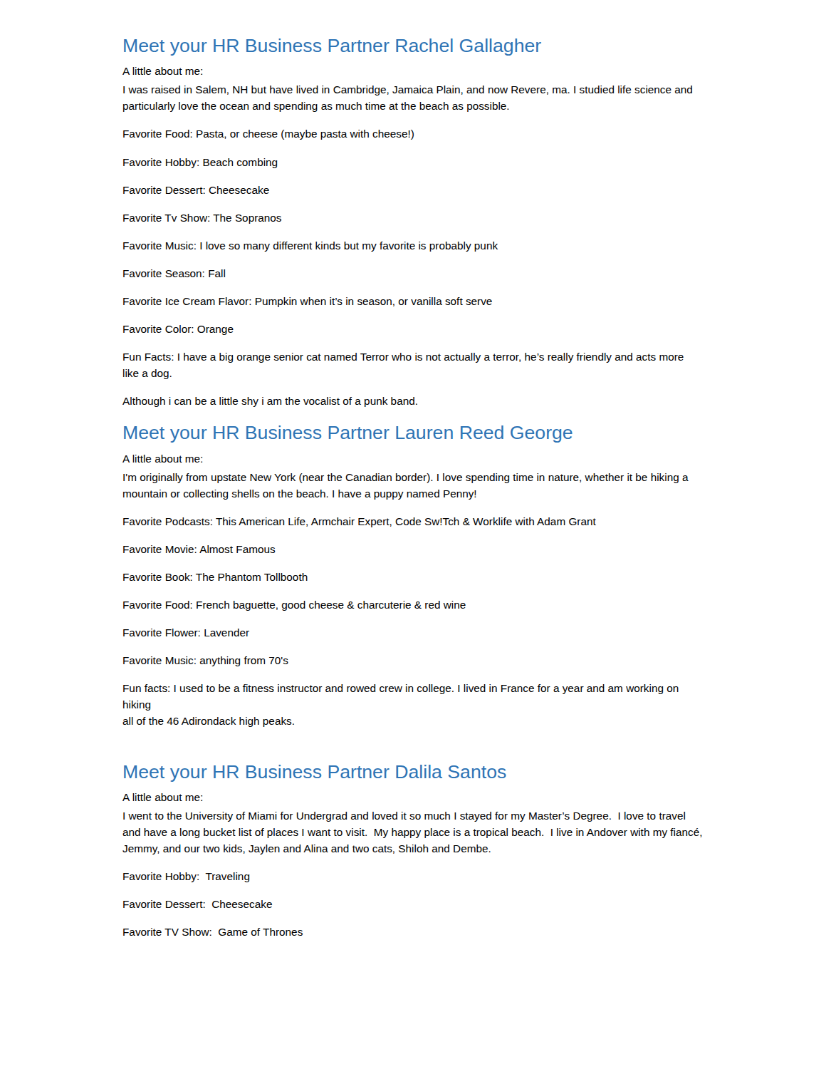Meet your HR Business Partner Rachel Gallagher
A little about me:
I was raised in Salem, NH but have lived in Cambridge, Jamaica Plain, and now Revere, ma. I studied life science and particularly love the ocean and spending as much time at the beach as possible.
Favorite Food: Pasta, or cheese (maybe pasta with cheese!)
Favorite Hobby: Beach combing
Favorite Dessert: Cheesecake
Favorite Tv Show: The Sopranos
Favorite Music: I love so many different kinds but my favorite is probably punk
Favorite Season: Fall
Favorite Ice Cream Flavor: Pumpkin when it’s in season, or vanilla soft serve
Favorite Color: Orange
Fun Facts: I have a big orange senior cat named Terror who is not actually a terror, he’s really friendly and acts more
like a dog.
Although i can be a little shy i am the vocalist of a punk band.
Meet your HR Business Partner Lauren Reed George
A little about me:
I'm originally from upstate New York (near the Canadian border). I love spending time in nature, whether it be hiking a mountain or collecting shells on the beach. I have a puppy named Penny!
Favorite Podcasts: This American Life, Armchair Expert, Code Sw!Tch & Worklife with Adam Grant
Favorite Movie: Almost Famous
Favorite Book: The Phantom Tollbooth
Favorite Food: French baguette, good cheese & charcuterie & red wine
Favorite Flower: Lavender
Favorite Music: anything from 70's
Fun facts: I used to be a fitness instructor and rowed crew in college. I lived in France for a year and am working on hiking
all of the 46 Adirondack high peaks.
Meet your HR Business Partner Dalila Santos
A little about me:
I went to the University of Miami for Undergrad and loved it so much I stayed for my Master’s Degree. I love to travel and have a long bucket list of places I want to visit. My happy place is a tropical beach. I live in Andover with my fiancé, Jemmy, and our two kids, Jaylen and Alina and two cats, Shiloh and Dembe.
Favorite Hobby: Traveling
Favorite Dessert: Cheesecake
Favorite TV Show: Game of Thrones